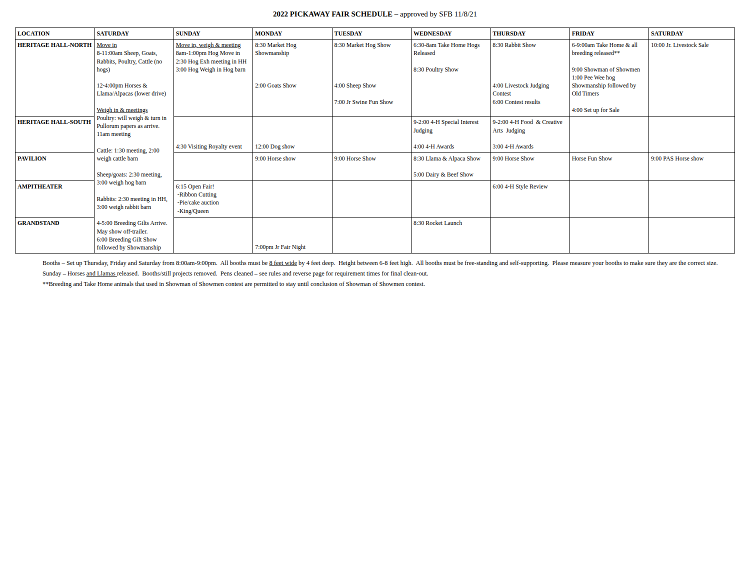2022 PICKAWAY FAIR SCHEDULE – approved by SFB 11/8/21
| LOCATION | SATURDAY | SUNDAY | MONDAY | TUESDAY | WEDNESDAY | THURSDAY | FRIDAY | SATURDAY |
| --- | --- | --- | --- | --- | --- | --- | --- | --- |
| HERITAGE HALL-NORTH | Move in 8-11:00am Sheep, Goats, Rabbits, Poultry, Cattle (no hogs) 12-4:00pm Horses & Llama/Alpacas (lower drive) Weigh in & meetings Poultry: will weigh & turn in Pullorum papers as arrive. 11am meeting Cattle: 1:30 meeting, 2:00 weigh cattle barn Sheep/goats: 2:30 meeting, 3:00 weigh hog barn Rabbits: 2:30 meeting in HH, 3:00 weigh rabbit barn 4-5:00 Breeding Gilts Arrive. May show off-trailer. 6:00 Breeding Gilt Show followed by Showmanship | Move in, weigh & meeting 8am-1:00pm Hog Move in 2:30 Hog Exh meeting in HH 3:00 Hog Weigh in Hog barn | 8:30 Market Hog Showmanship 2:00 Goats Show | 8:30 Market Hog Show 4:00 Sheep Show 7:00 Jr Swine Fun Show | 6:30-8am Take Home Hogs Released 8:30 Poultry Show | 8:30 Rabbit Show 4:00 Livestock Judging Contest 6:00 Contest results | 6-9:00am Take Home & all breeding released** 9:00 Showman of Showmen 1:00 Pee Wee hog Showmanship followed by Old Timers 4:00 Set up for Sale | 10:00 Jr. Livestock Sale |
| HERITAGE HALL-SOUTH | 4:30 Visiting Royalty event | 12:00 Dog show | | 9-2:00 4-H Special Interest Judging 4:00 4-H Awards | 9-2:00 4-H Food & Creative Arts Judging 3:00 4-H Awards | | |
| PAVILION | | 9:00 Horse show | 9:00 Horse Show | 8:30 Llama & Alpaca Show 5:00 Dairy & Beef Show | 9:00 Horse Show | Horse Fun Show | 9:00 PAS Horse show |
| AMPITHEATER | 6:15 Open Fair! -Ribbon Cutting -Pie/cake auction -King/Queen | | | | 6:00 4-H Style Review | | |
| GRANDSTAND | | 7:00pm Jr Fair Night | | 8:30 Rocket Launch | | | |
Booths – Set up Thursday, Friday and Saturday from 8:00am-9:00pm. All booths must be 8 feet wide by 4 feet deep. Height between 6-8 feet high. All booths must be free-standing and self-supporting. Please measure your booths to make sure they are the correct size.
Sunday – Horses and Llamas released. Booths/still projects removed. Pens cleaned – see rules and reverse page for requirement times for final clean-out.
**Breeding and Take Home animals that used in Showman of Showmen contest are permitted to stay until conclusion of Showman of Showmen contest.